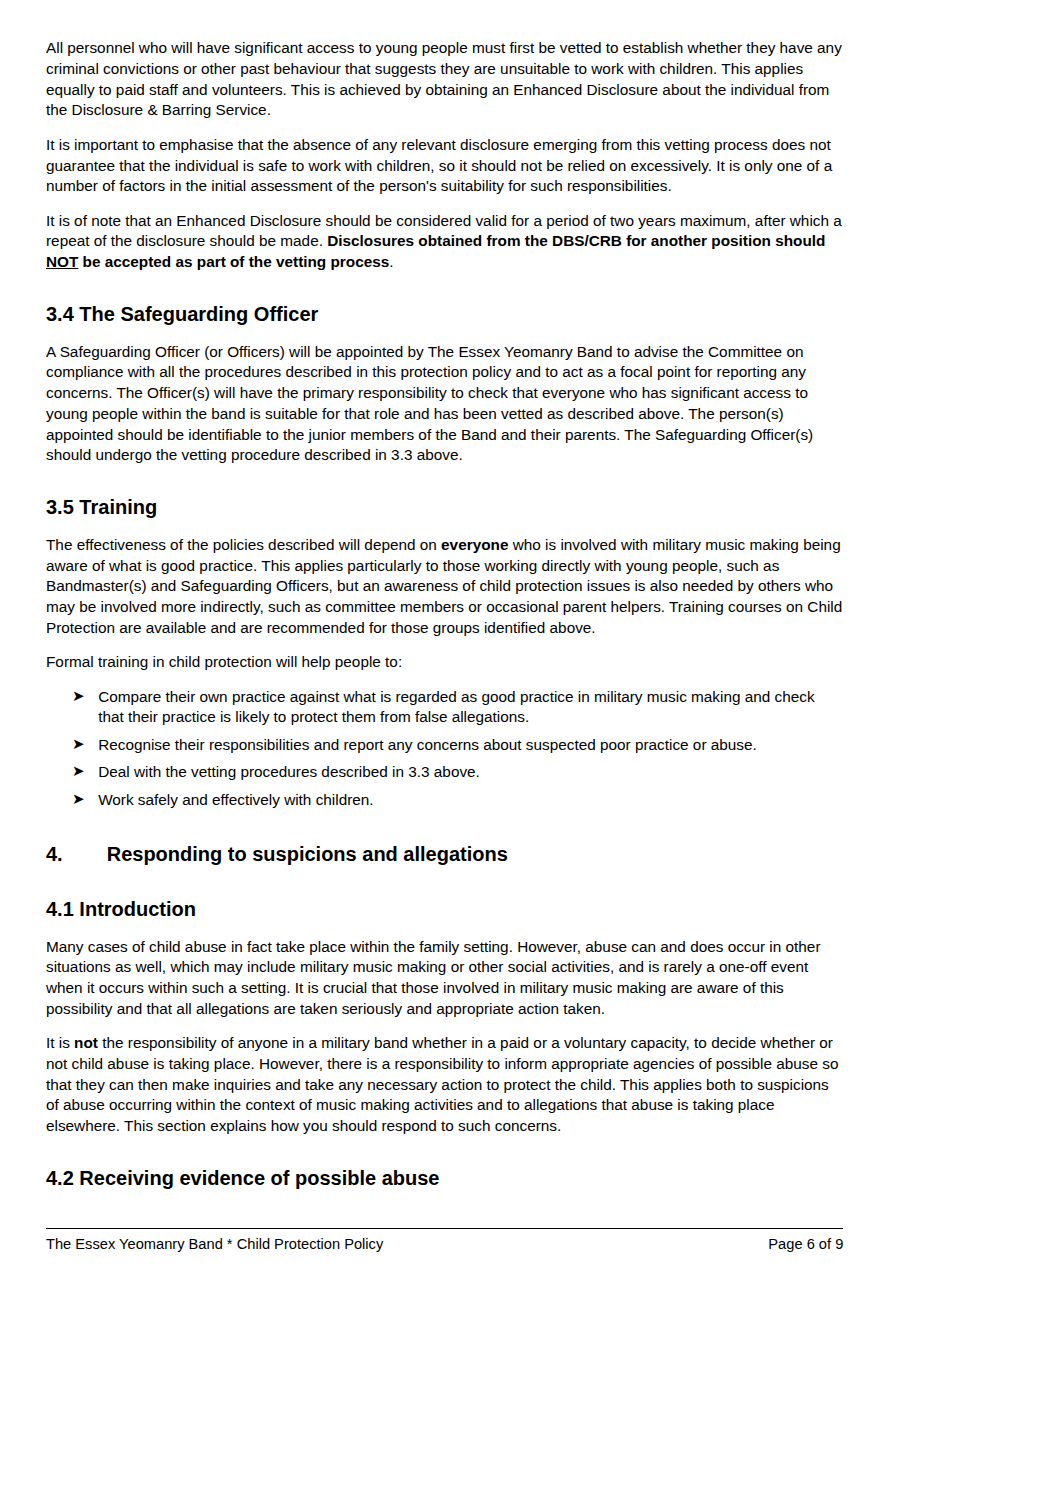All personnel who will have significant access to young people must first be vetted to establish whether they have any criminal convictions or other past behaviour that suggests they are unsuitable to work with children. This applies equally to paid staff and volunteers. This is achieved by obtaining an Enhanced Disclosure about the individual from the Disclosure & Barring Service.
It is important to emphasise that the absence of any relevant disclosure emerging from this vetting process does not guarantee that the individual is safe to work with children, so it should not be relied on excessively. It is only one of a number of factors in the initial assessment of the person's suitability for such responsibilities.
It is of note that an Enhanced Disclosure should be considered valid for a period of two years maximum, after which a repeat of the disclosure should be made. Disclosures obtained from the DBS/CRB for another position should NOT be accepted as part of the vetting process.
3.4 The Safeguarding Officer
A Safeguarding Officer (or Officers) will be appointed by The Essex Yeomanry Band to advise the Committee on compliance with all the procedures described in this protection policy and to act as a focal point for reporting any concerns. The Officer(s) will have the primary responsibility to check that everyone who has significant access to young people within the band is suitable for that role and has been vetted as described above. The person(s) appointed should be identifiable to the junior members of the Band and their parents. The Safeguarding Officer(s) should undergo the vetting procedure described in 3.3 above.
3.5 Training
The effectiveness of the policies described will depend on everyone who is involved with military music making being aware of what is good practice. This applies particularly to those working directly with young people, such as Bandmaster(s) and Safeguarding Officers, but an awareness of child protection issues is also needed by others who may be involved more indirectly, such as committee members or occasional parent helpers. Training courses on Child Protection are available and are recommended for those groups identified above.
Formal training in child protection will help people to:
Compare their own practice against what is regarded as good practice in military music making and check that their practice is likely to protect them from false allegations.
Recognise their responsibilities and report any concerns about suspected poor practice or abuse.
Deal with the vetting procedures described in 3.3 above.
Work safely and effectively with children.
4. Responding to suspicions and allegations
4.1 Introduction
Many cases of child abuse in fact take place within the family setting. However, abuse can and does occur in other situations as well, which may include military music making or other social activities, and is rarely a one-off event when it occurs within such a setting. It is crucial that those involved in military music making are aware of this possibility and that all allegations are taken seriously and appropriate action taken.
It is not the responsibility of anyone in a military band whether in a paid or a voluntary capacity, to decide whether or not child abuse is taking place. However, there is a responsibility to inform appropriate agencies of possible abuse so that they can then make inquiries and take any necessary action to protect the child. This applies both to suspicions of abuse occurring within the context of music making activities and to allegations that abuse is taking place elsewhere. This section explains how you should respond to such concerns.
4.2 Receiving evidence of possible abuse
The Essex Yeomanry Band * Child Protection Policy Page 6 of 9